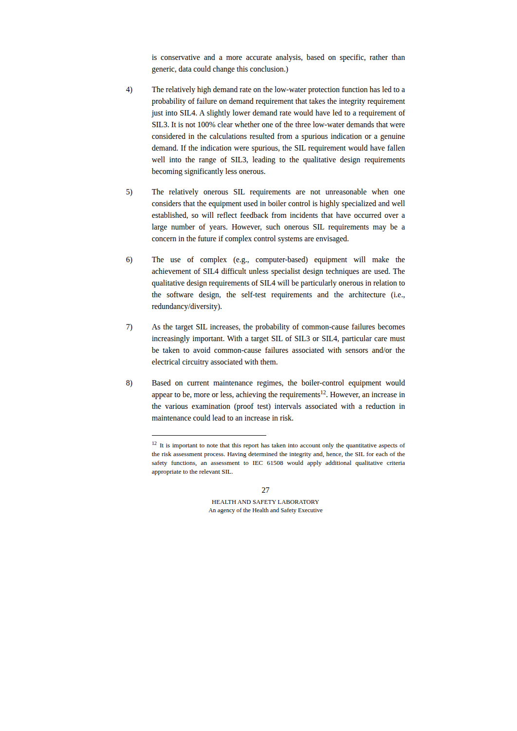is conservative and a more accurate analysis, based on specific, rather than generic, data could change this conclusion.)
4)
The relatively high demand rate on the low-water protection function has led to a probability of failure on demand requirement that takes the integrity requirement just into SIL4. A slightly lower demand rate would have led to a requirement of SIL3. It is not 100% clear whether one of the three low-water demands that were considered in the calculations resulted from a spurious indication or a genuine demand. If the indication were spurious, the SIL requirement would have fallen well into the range of SIL3, leading to the qualitative design requirements becoming significantly less onerous.
5)
The relatively onerous SIL requirements are not unreasonable when one considers that the equipment used in boiler control is highly specialized and well established, so will reflect feedback from incidents that have occurred over a large number of years. However, such onerous SIL requirements may be a concern in the future if complex control systems are envisaged.
6)
The use of complex (e.g., computer-based) equipment will make the achievement of SIL4 difficult unless specialist design techniques are used. The qualitative design requirements of SIL4 will be particularly onerous in relation to the software design, the self-test requirements and the architecture (i.e., redundancy/diversity).
7)
As the target SIL increases, the probability of common-cause failures becomes increasingly important. With a target SIL of SIL3 or SIL4, particular care must be taken to avoid common-cause failures associated with sensors and/or the electrical circuitry associated with them.
8)
Based on current maintenance regimes, the boiler-control equipment would appear to be, more or less, achieving the requirements12. However, an increase in the various examination (proof test) intervals associated with a reduction in maintenance could lead to an increase in risk.
12 It is important to note that this report has taken into account only the quantitative aspects of the risk assessment process. Having determined the integrity and, hence, the SIL for each of the safety functions, an assessment to IEC 61508 would apply additional qualitative criteria appropriate to the relevant SIL.
27
HEALTH AND SAFETY LABORATORY
An agency of the Health and Safety Executive